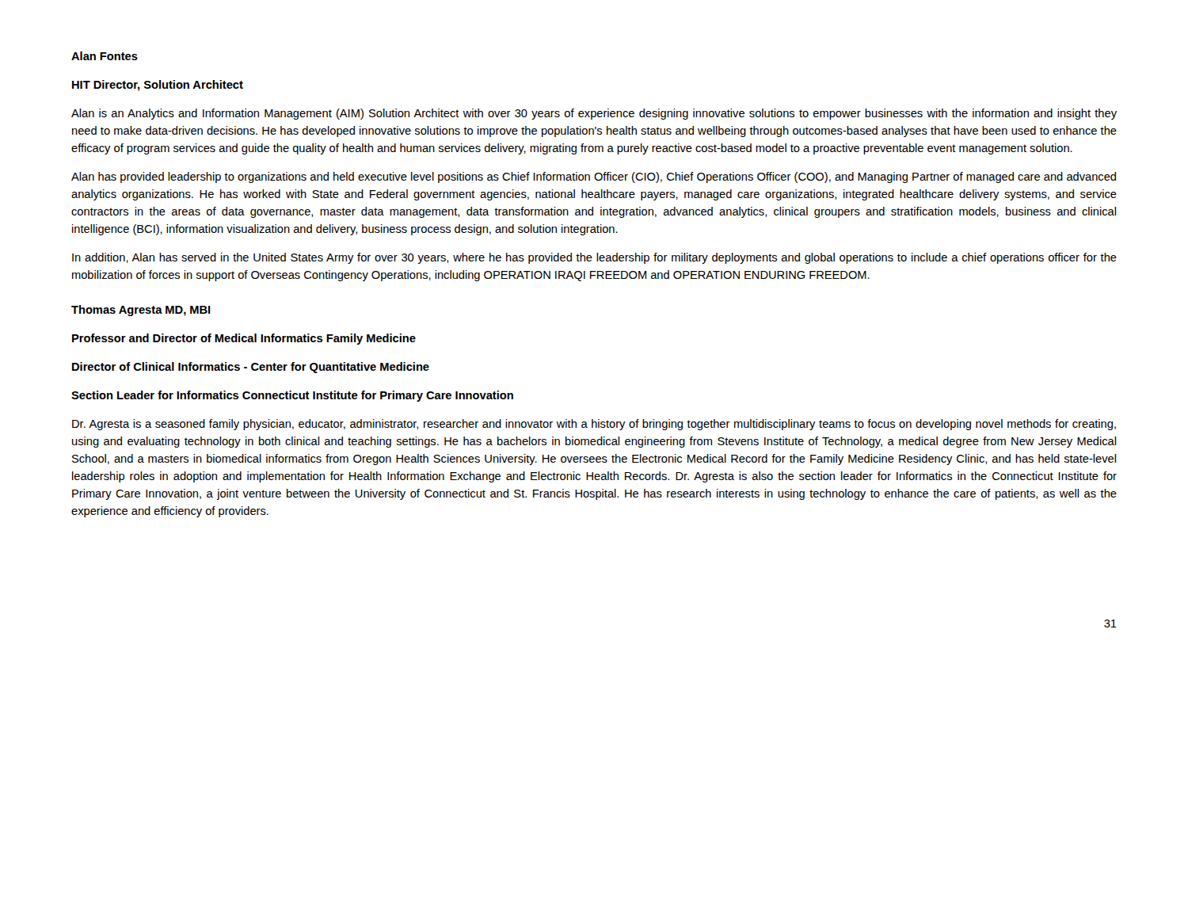Alan Fontes
HIT Director, Solution Architect
Alan is an Analytics and Information Management (AIM) Solution Architect with over 30 years of experience designing innovative solutions to empower businesses with the information and insight they need to make data-driven decisions. He has developed innovative solutions to improve the population's health status and wellbeing through outcomes-based analyses that have been used to enhance the efficacy of program services and guide the quality of health and human services delivery, migrating from a purely reactive cost-based model to a proactive preventable event management solution.
Alan has provided leadership to organizations and held executive level positions as Chief Information Officer (CIO), Chief Operations Officer (COO), and Managing Partner of managed care and advanced analytics organizations. He has worked with State and Federal government agencies, national healthcare payers, managed care organizations, integrated healthcare delivery systems, and service contractors in the areas of data governance, master data management, data transformation and integration, advanced analytics, clinical groupers and stratification models, business and clinical intelligence (BCI), information visualization and delivery, business process design, and solution integration.
In addition, Alan has served in the United States Army for over 30 years, where he has provided the leadership for military deployments and global operations to include a chief operations officer for the mobilization of forces in support of Overseas Contingency Operations, including OPERATION IRAQI FREEDOM and OPERATION ENDURING FREEDOM.
Thomas Agresta MD, MBI
Professor and Director of Medical Informatics Family Medicine
Director of Clinical Informatics - Center for Quantitative Medicine
Section Leader for Informatics Connecticut Institute for Primary Care Innovation
Dr. Agresta is a seasoned family physician, educator, administrator, researcher and innovator with a history of bringing together multidisciplinary teams to focus on developing novel methods for creating, using and evaluating technology in both clinical and teaching settings. He has a bachelors in biomedical engineering from Stevens Institute of Technology, a medical degree from New Jersey Medical School, and a masters in biomedical informatics from Oregon Health Sciences University. He oversees the Electronic Medical Record for the Family Medicine Residency Clinic, and has held state-level leadership roles in adoption and implementation for Health Information Exchange and Electronic Health Records. Dr. Agresta is also the section leader for Informatics in the Connecticut Institute for Primary Care Innovation, a joint venture between the University of Connecticut and St. Francis Hospital. He has research interests in using technology to enhance the care of patients, as well as the experience and efficiency of providers.
31